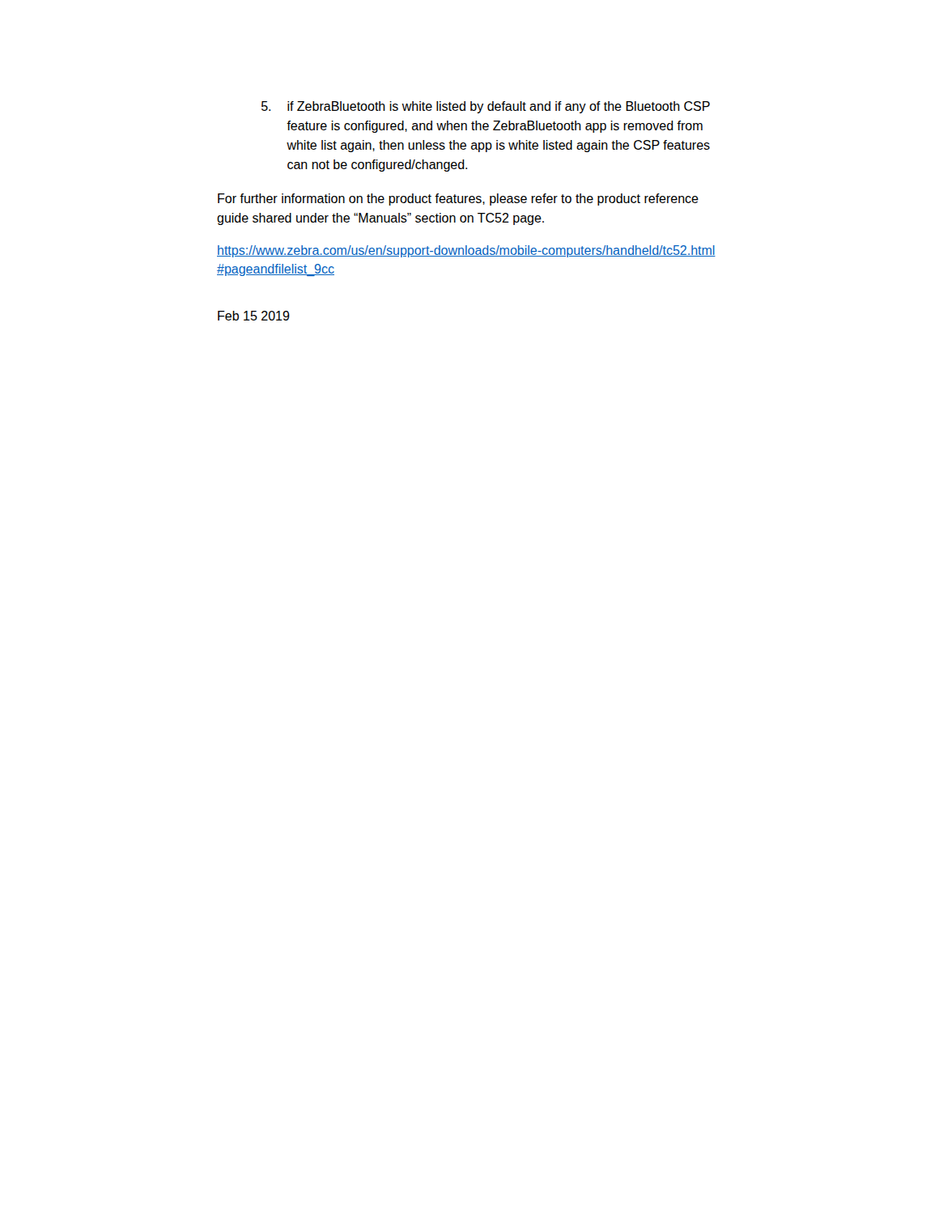if ZebraBluetooth is white listed by default and if any of the Bluetooth CSP feature is configured, and when the ZebraBluetooth app is removed from white list again, then unless the app is white listed again the CSP features can not be configured/changed.
For further information on the product features, please refer to the product reference guide shared under the “Manuals” section on TC52 page.
https://www.zebra.com/us/en/support-downloads/mobile-computers/handheld/tc52.html#pageandfilelist_9cc
Feb 15 2019